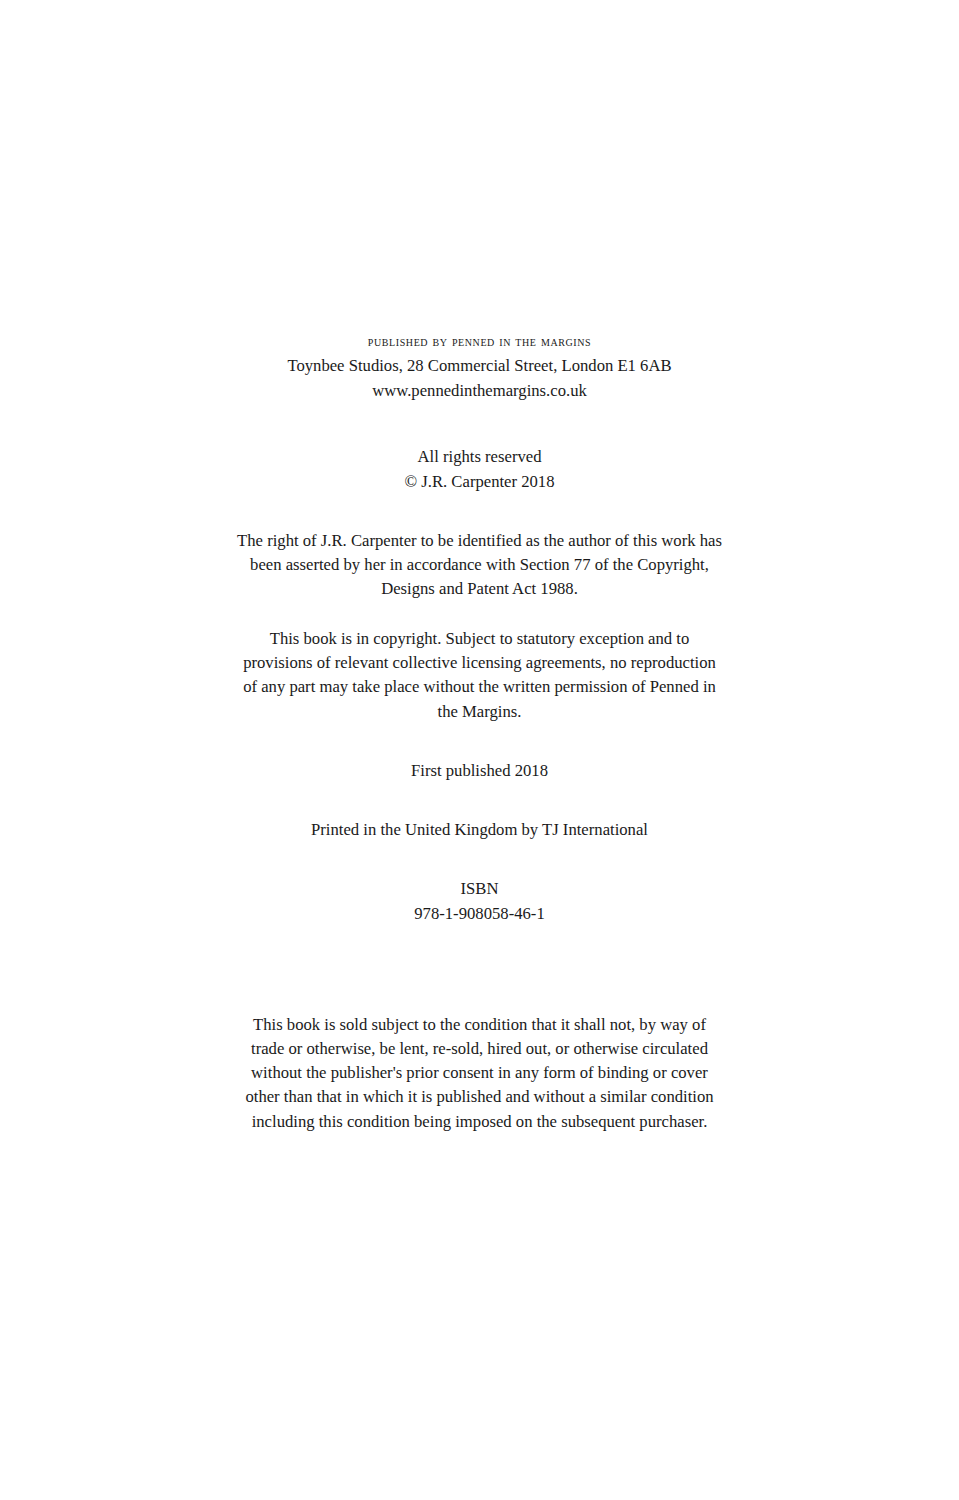published by penned in the margins
Toynbee Studios, 28 Commercial Street, London E1 6AB
www.pennedinthemargins.co.uk
All rights reserved
© J.R. Carpenter 2018
The right of J.R. Carpenter to be identified as the author of this work has been asserted by her in accordance with Section 77 of the Copyright, Designs and Patent Act 1988.
This book is in copyright. Subject to statutory exception and to provisions of relevant collective licensing agreements, no reproduction of any part may take place without the written permission of Penned in the Margins.
First published 2018
Printed in the United Kingdom by TJ International
ISBN
978-1-908058-46-1
This book is sold subject to the condition that it shall not, by way of trade or otherwise, be lent, re-sold, hired out, or otherwise circulated without the publisher's prior consent in any form of binding or cover other than that in which it is published and without a similar condition including this condition being imposed on the subsequent purchaser.